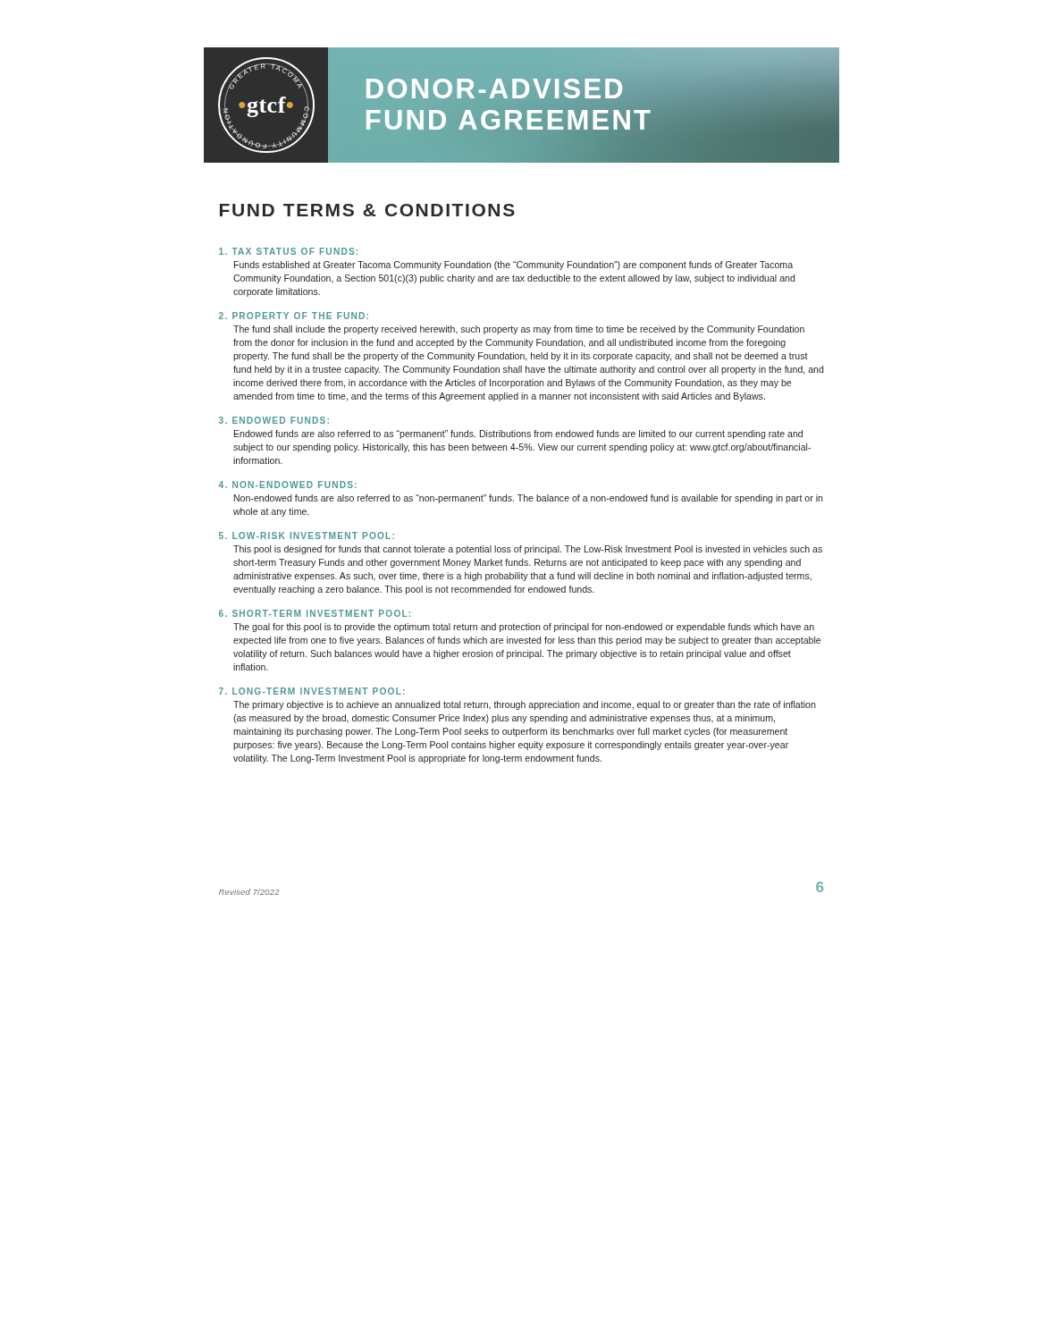GREATER TACOMA COMMUNITY FOUNDATION
•gtcf•
Donor-Advised
Fund Agreement
Fund Terms & Conditions
Tax Status of Funds:
Funds established at Greater Tacoma Community Foundation (the “Community Foundation”) are component funds of Greater Tacoma Community Foundation, a Section 501(c)(3) public charity and are tax deductible to the extent allowed by law, subject to individual and corporate limitations.
Property of the Fund:
The fund shall include the property received herewith, such property as may from time to time be received by the Community Foundation from the donor for inclusion in the fund and accepted by the Community Foundation, and all undistributed income from the foregoing property. The fund shall be the property of the Community Foundation, held by it in its corporate capacity, and shall not be deemed a trust fund held by it in a trustee capacity. The Community Foundation shall have the ultimate authority and control over all property in the fund, and income derived there from, in accordance with the Articles of Incorporation and Bylaws of the Community Foundation, as they may be amended from time to time, and the terms of this Agreement applied in a manner not inconsistent with said Articles and Bylaws.
Endowed Funds:
Endowed funds are also referred to as “permanent” funds. Distributions from endowed funds are limited to our current spending rate and subject to our spending policy. Historically, this has been between 4-5%. View our current spending policy at: www.gtcf.org/about/financial-information.
Non-Endowed Funds:
Non-endowed funds are also referred to as “non-permanent” funds. The balance of a non-endowed fund is available for spending in part or in whole at any time.
Low-Risk Investment Pool:
This pool is designed for funds that cannot tolerate a potential loss of principal. The Low-Risk Investment Pool is invested in vehicles such as short-term Treasury Funds and other government Money Market funds. Returns are not anticipated to keep pace with any spending and administrative expenses. As such, over time, there is a high probability that a fund will decline in both nominal and inflation-adjusted terms, eventually reaching a zero balance. This pool is not recommended for endowed funds.
Short-Term Investment Pool:
The goal for this pool is to provide the optimum total return and protection of principal for non-endowed or expendable funds which have an expected life from one to five years. Balances of funds which are invested for less than this period may be subject to greater than acceptable volatility of return. Such balances would have a higher erosion of principal. The primary objective is to retain principal value and offset inflation.
Long-Term Investment Pool:
The primary objective is to achieve an annualized total return, through appreciation and income, equal to or greater than the rate of inflation (as measured by the broad, domestic Consumer Price Index) plus any spending and administrative expenses thus, at a minimum, maintaining its purchasing power. The Long-Term Pool seeks to outperform its benchmarks over full market cycles (for measurement purposes: five years). Because the Long-Term Pool contains higher equity exposure it correspondingly entails greater year-over-year volatility. The Long-Term Investment Pool is appropriate for long-term endowment funds.
Revised 7/2022 6